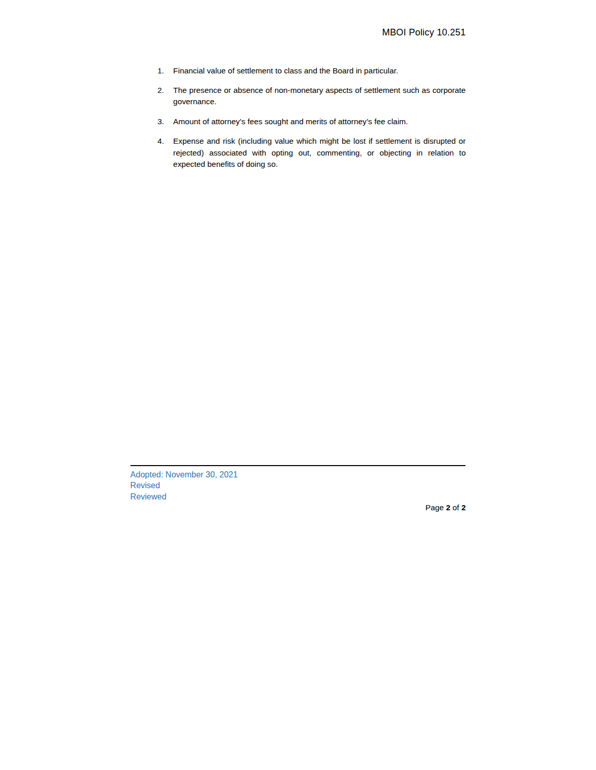MBOI Policy 10.251
Financial value of settlement to class and the Board in particular.
The presence or absence of non-monetary aspects of settlement such as corporate governance.
Amount of attorney’s fees sought and merits of attorney’s fee claim.
Expense and risk (including value which might be lost if settlement is disrupted or rejected) associated with opting out, commenting, or objecting in relation to expected benefits of doing so.
Adopted: November 30, 2021
Revised
Reviewed
Page 2 of 2